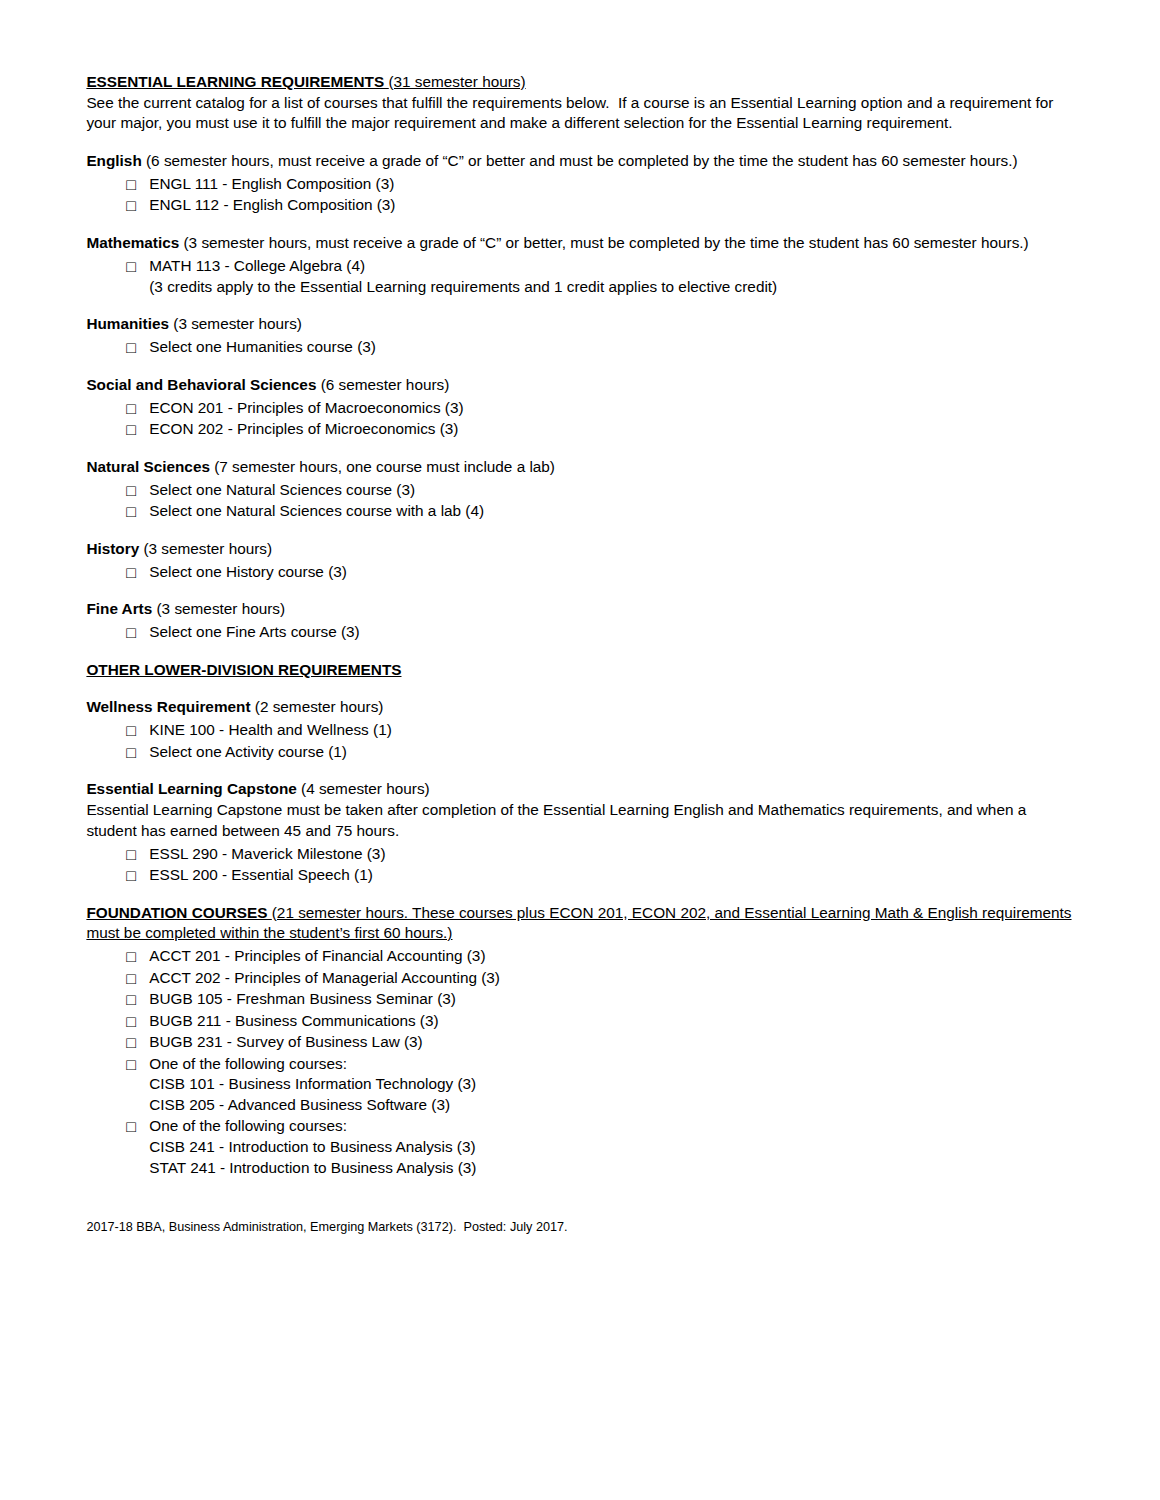ESSENTIAL LEARNING REQUIREMENTS (31 semester hours)
See the current catalog for a list of courses that fulfill the requirements below. If a course is an Essential Learning option and a requirement for your major, you must use it to fulfill the major requirement and make a different selection for the Essential Learning requirement.
English (6 semester hours, must receive a grade of “C” or better and must be completed by the time the student has 60 semester hours.)
ENGL 111 - English Composition (3)
ENGL 112 - English Composition (3)
Mathematics (3 semester hours, must receive a grade of “C” or better, must be completed by the time the student has 60 semester hours.)
MATH 113 - College Algebra (4) (3 credits apply to the Essential Learning requirements and 1 credit applies to elective credit)
Humanities (3 semester hours)
Select one Humanities course (3)
Social and Behavioral Sciences (6 semester hours)
ECON 201 - Principles of Macroeconomics (3)
ECON 202 - Principles of Microeconomics (3)
Natural Sciences (7 semester hours, one course must include a lab)
Select one Natural Sciences course (3)
Select one Natural Sciences course with a lab (4)
History (3 semester hours)
Select one History course (3)
Fine Arts (3 semester hours)
Select one Fine Arts course (3)
OTHER LOWER-DIVISION REQUIREMENTS
Wellness Requirement (2 semester hours)
KINE 100 - Health and Wellness (1)
Select one Activity course (1)
Essential Learning Capstone (4 semester hours)
Essential Learning Capstone must be taken after completion of the Essential Learning English and Mathematics requirements, and when a student has earned between 45 and 75 hours.
ESSL 290 - Maverick Milestone (3)
ESSL 200 - Essential Speech (1)
FOUNDATION COURSES (21 semester hours. These courses plus ECON 201, ECON 202, and Essential Learning Math & English requirements must be completed within the student’s first 60 hours.)
ACCT 201 - Principles of Financial Accounting (3)
ACCT 202 - Principles of Managerial Accounting (3)
BUGB 105 - Freshman Business Seminar (3)
BUGB 211 - Business Communications (3)
BUGB 231 - Survey of Business Law (3)
One of the following courses: CISB 101 - Business Information Technology (3) CISB 205 - Advanced Business Software (3)
One of the following courses: CISB 241 - Introduction to Business Analysis (3) STAT 241 - Introduction to Business Analysis (3)
2017-18 BBA, Business Administration, Emerging Markets (3172). Posted: July 2017.